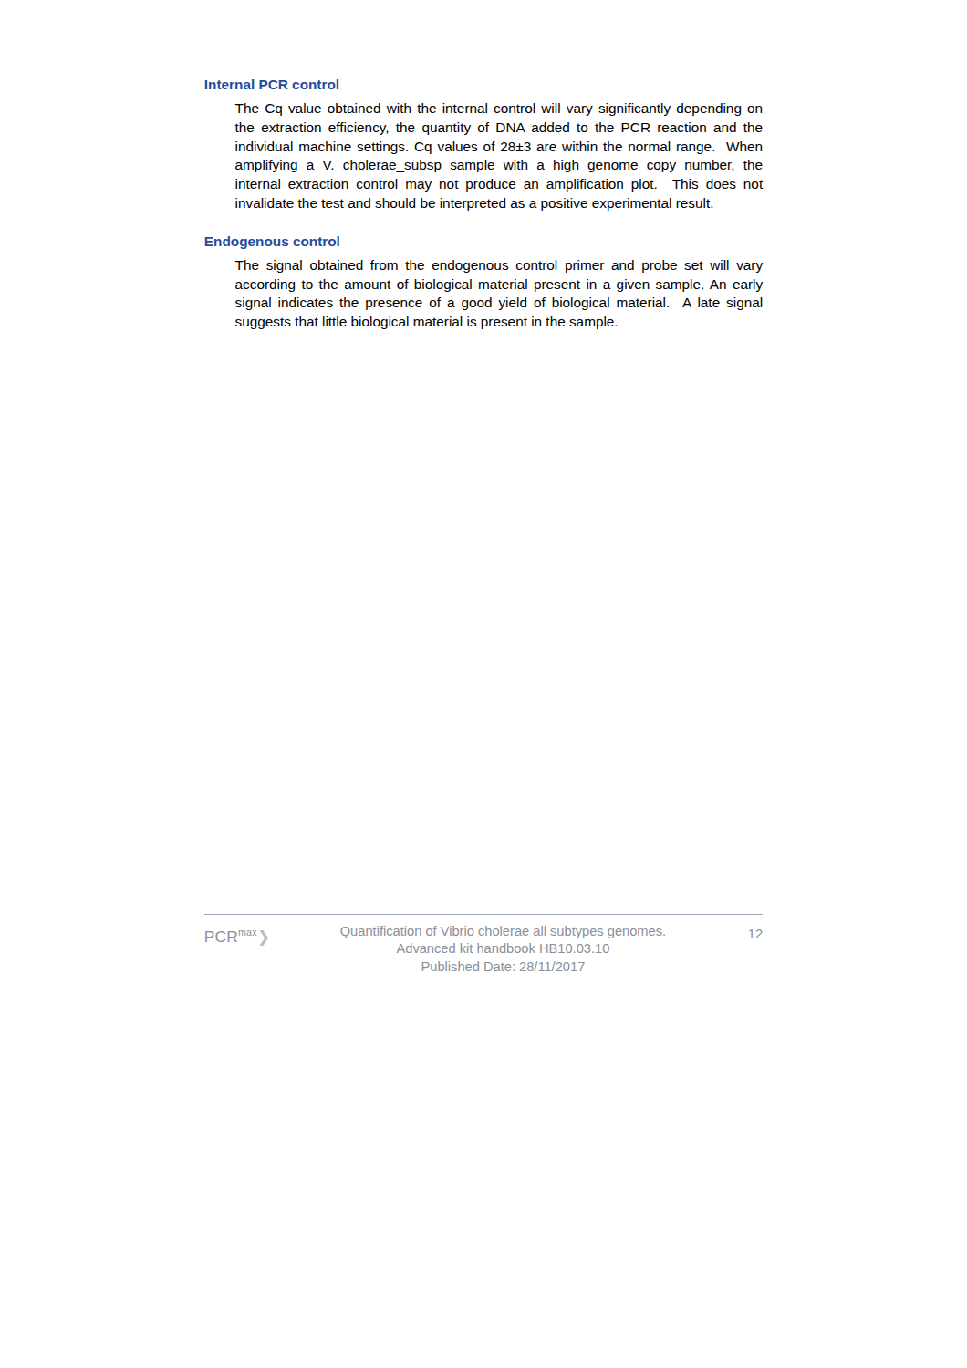Internal PCR control
The Cq value obtained with the internal control will vary significantly depending on the extraction efficiency, the quantity of DNA added to the PCR reaction and the individual machine settings. Cq values of 28±3 are within the normal range. When amplifying a V. cholerae_subsp sample with a high genome copy number, the internal extraction control may not produce an amplification plot. This does not invalidate the test and should be interpreted as a positive experimental result.
Endogenous control
The signal obtained from the endogenous control primer and probe set will vary according to the amount of biological material present in a given sample. An early signal indicates the presence of a good yield of biological material. A late signal suggests that little biological material is present in the sample.
PCRmax❯
Quantification of Vibrio cholerae all subtypes genomes.
Advanced kit handbook HB10.03.10
Published Date: 28/11/2017
12